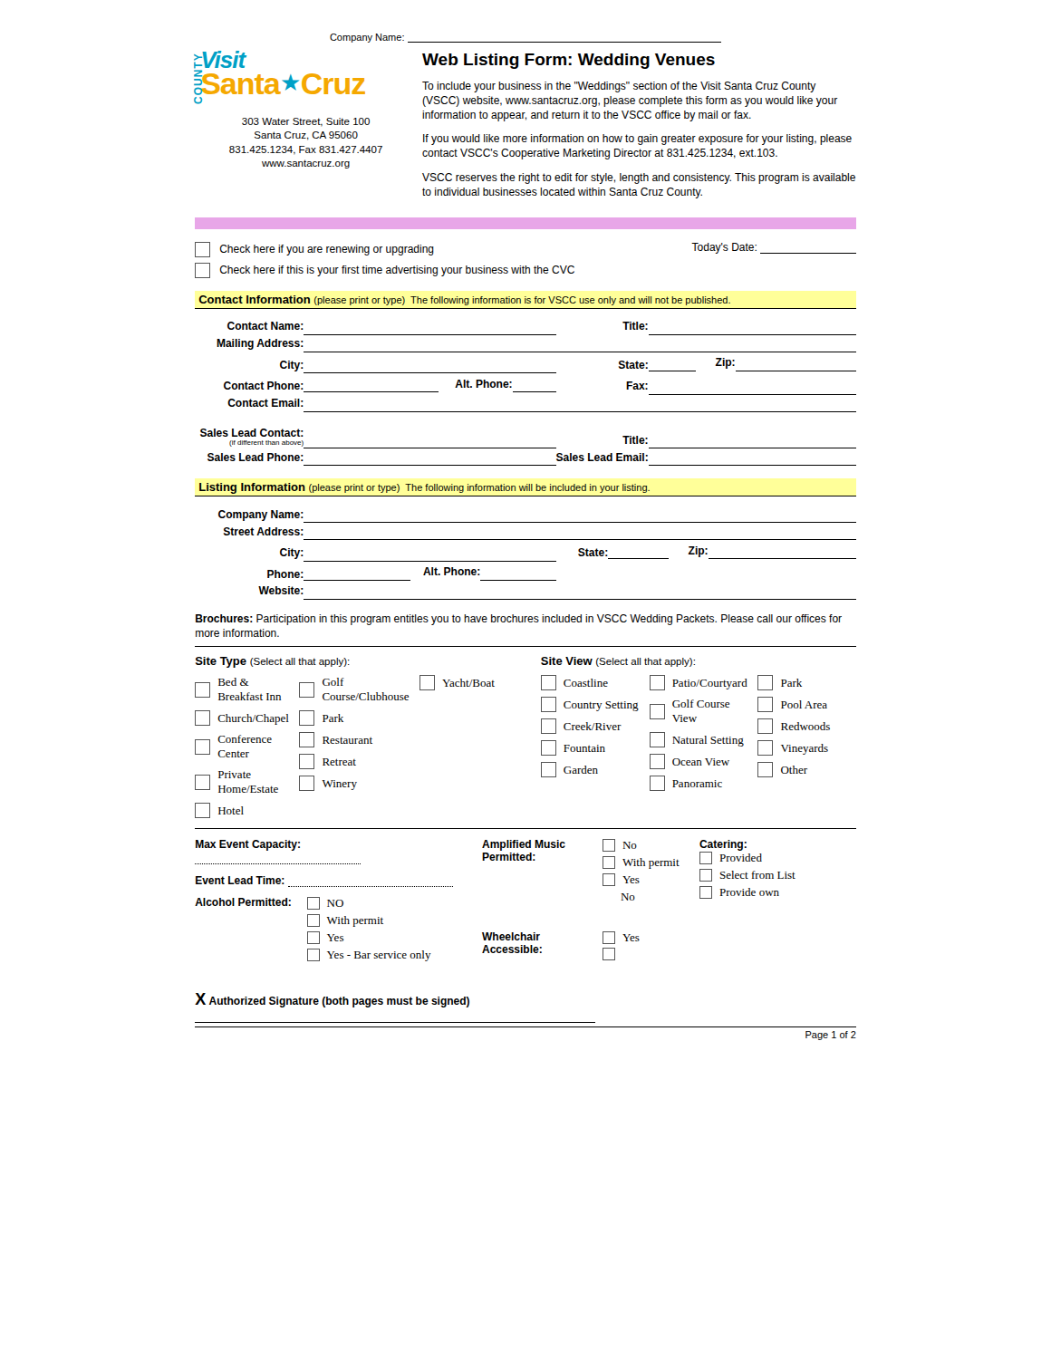Company Name:
Visit Santa★Cruz COUNTY
303 Water Street, Suite 100
Santa Cruz, CA 95060
831.425.1234, Fax 831.427.4407
www.santacruz.org
Web Listing Form: Wedding Venues
To include your business in the "Weddings" section of the Visit Santa Cruz County (VSCC) website, www.santacruz.org, please complete this form as you would like your information to appear, and return it to the VSCC office by mail or fax.
If you would like more information on how to gain greater exposure for your listing, please contact VSCC's Cooperative Marketing Director at 831.425.1234, ext.103.
VSCC reserves the right to edit for style, length and consistency. This program is available to individual businesses located within Santa Cruz County.
Today's Date:
Check here if you are renewing or upgrading
Check here if this is your first time advertising your business with the CVC
Contact Information (please print or type) The following information is for VSCC use only and will not be published.
| Contact Name: | | Title: | |
| Mailing Address: | |
| City: | | State: | / / Zip: / / |
| Contact Phone: | / / Alt. Phone: / / | Fax: | |
| Contact Email: | |
| Sales Lead Contact: (if different than above) | | Title: | |
| Sales Lead Phone: | | Sales Lead Email: | |
Listing Information (please print or type) The following information will be included in your listing.
| Company Name: | |
| Street Address: | |
| City: | | State: | / / Zip: / / |
| Phone: | / / Alt. Phone: / / | | |
| Website: | |
Brochures: Participation in this program entitles you to have brochures included in VSCC Wedding Packets. Please call our offices for more information.
Site Type (Select all that apply):
Bed & Breakfast Inn
Church/Chapel
Conference Center
Private Home/Estate
Hotel
Golf Course/Clubhouse
Park
Restaurant
Retreat
Winery
Yacht/Boat
Site View (Select all that apply):
Coastline
Country Setting
Creek/River
Fountain
Garden
Patio/Courtyard
Golf Course View
Natural Setting
Ocean View
Panoramic
Park
Pool Area
Redwoods
Vineyards
Other
Max Event Capacity:
Event Lead Time:
Alcohol Permitted:
NO
With permit
Yes
Yes - Bar service only
Amplified Music
Permitted:
No
With permit
Yes
No
Wheelchair
Accessible:
Yes
Catering:
Provided
Select from List
Provide own
X Authorized Signature (both pages must be signed)
Page 1 of 2